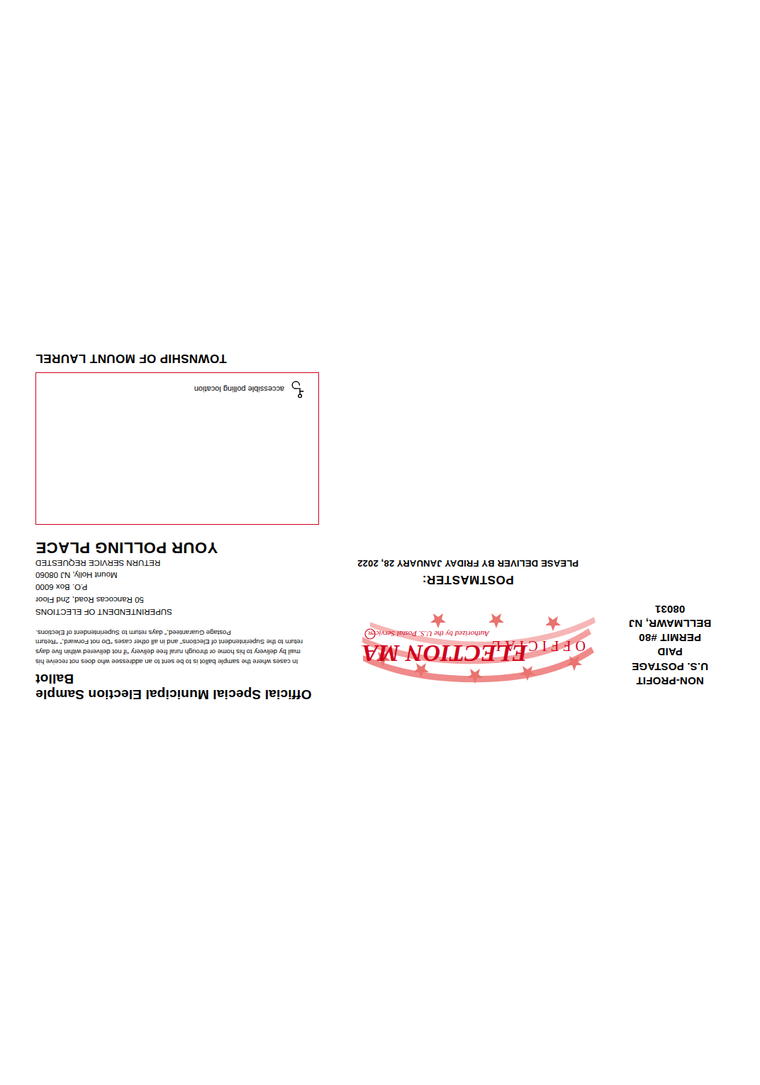NON-PROFIT
U.S. POSTAGE
PAID
PERMIT #80
BELLMAWR, NJ
08031
OFFICIAL ELECTION MAIL Authorized by the U.S. Postal Service R
POSTMASTER:
PLEASE DELIVER BY FRIDAY JANUARY 28, 2022
Official Special Municipal Election Sample Ballot
In cases where the sample ballot is to be sent to an addressee who does not receive his mail by delivery to his home or through rural free delivery “if not delivered within five days return to the Superintendent of Elections” and in all other cases “Do not Forward,” “Return Postage Guaranteed,” days return to Superintendent of Elections.
SUPERINTENDENT OF ELECTIONS
50 Rancocas Road, 2nd Floor
P.O. Box 6000
Mount Holly, NJ 08060
RETURN SERVICE REQUESTED
YOUR POLLING PLACE
accessible polling location
TOWNSHIP OF MOUNT LAUREL